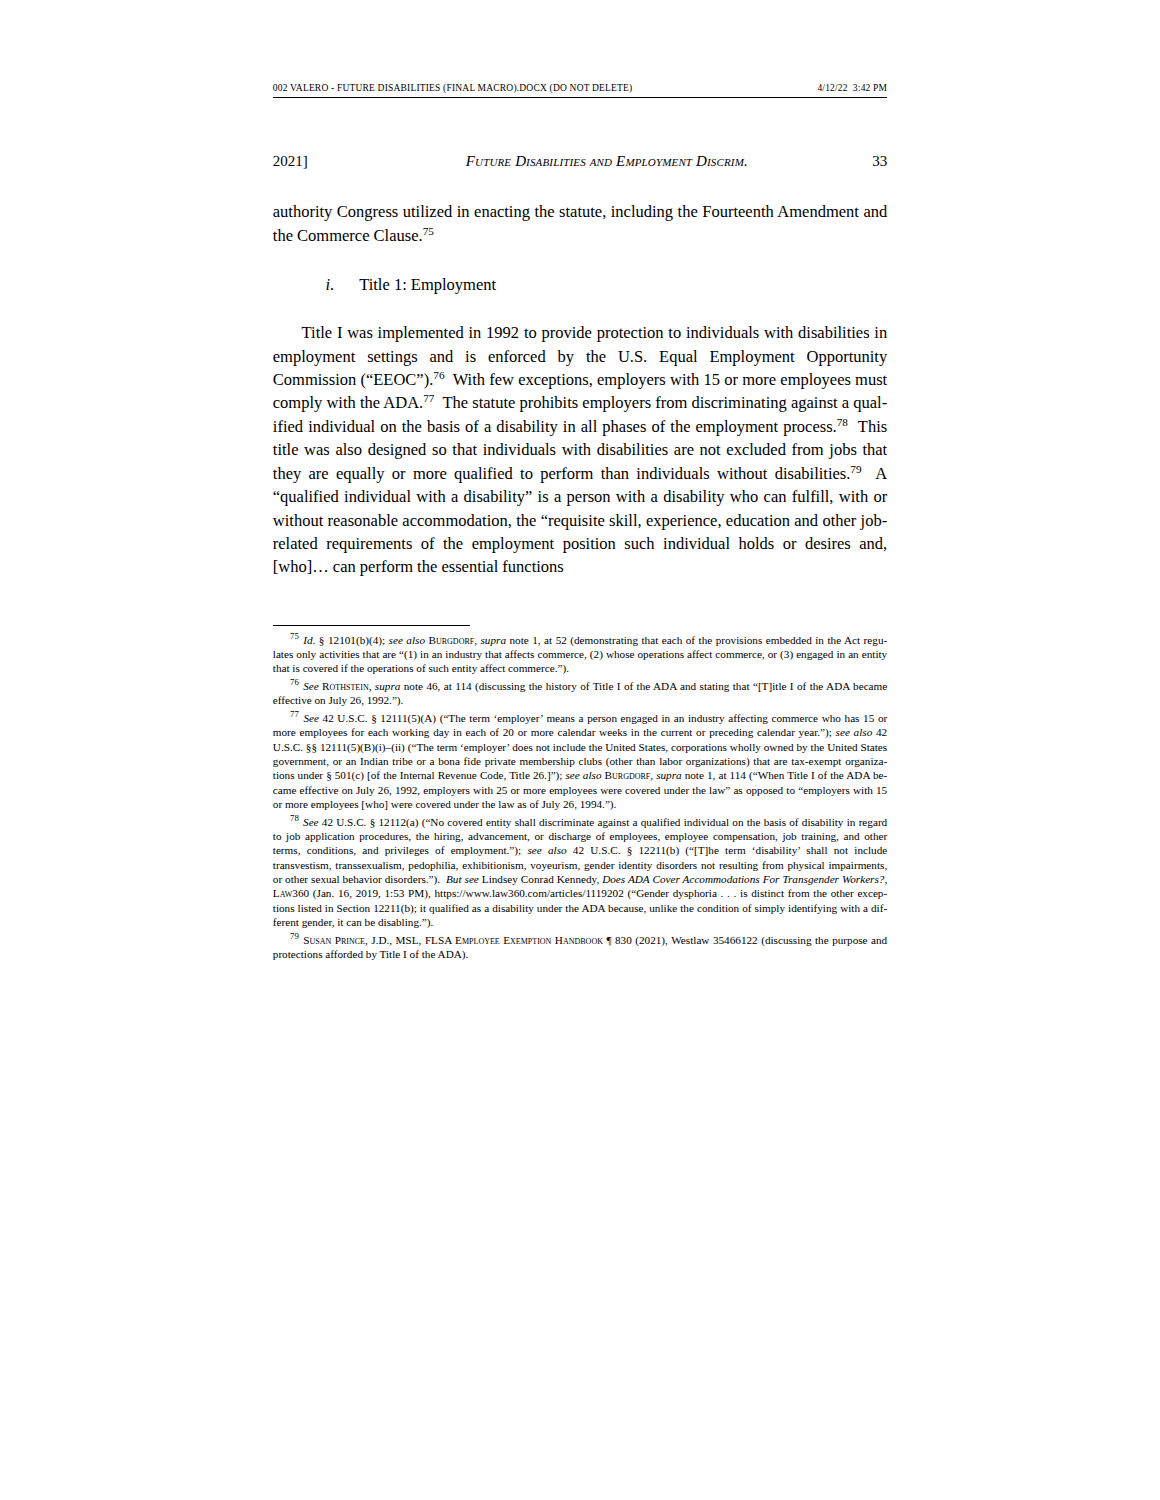002 Valero - Future Disabilities (Final Macro).docx (Do Not Delete) 4/12/22 3:42 PM
2021] Future Disabilities and Employment Discrim. 33
authority Congress utilized in enacting the statute, including the Fourteenth Amendment and the Commerce Clause.75
i. Title 1: Employment
Title I was implemented in 1992 to provide protection to individuals with disabilities in employment settings and is enforced by the U.S. Equal Employment Opportunity Commission (“EEOC”).76 With few exceptions, employers with 15 or more employees must comply with the ADA.77 The statute prohibits employers from discriminating against a qualified individual on the basis of a disability in all phases of the employment process.78 This title was also designed so that individuals with disabilities are not excluded from jobs that they are equally or more qualified to perform than individuals without disabilities.79 A “qualified individual with a disability” is a person with a disability who can fulfill, with or without reasonable accommodation, the “requisite skill, experience, education and other job-related requirements of the employment position such individual holds or desires and, [who]… can perform the essential functions
75 Id. § 12101(b)(4); see also Burgdorf, supra note 1, at 52 (demonstrating that each of the provisions embedded in the Act regulates only activities that are “(1) in an industry that affects commerce, (2) whose operations affect commerce, or (3) engaged in an entity that is covered if the operations of such entity affect commerce.”).
76 See Rothstein, supra note 46, at 114 (discussing the history of Title I of the ADA and stating that “[T]itle I of the ADA became effective on July 26, 1992.”).
77 See 42 U.S.C. § 12111(5)(A) (“The term ‘employer’ means a person engaged in an industry affecting commerce who has 15 or more employees for each working day in each of 20 or more calendar weeks in the current or preceding calendar year.”); see also 42 U.S.C. §§ 12111(5)(B)(i)–(ii) (“The term ‘employer’ does not include the United States, corporations wholly owned by the United States government, or an Indian tribe or a bona fide private membership clubs (other than labor organizations) that are tax-exempt organizations under § 501(c) [of the Internal Revenue Code, Title 26.]”); see also Burgdorf, supra note 1, at 114 (“When Title I of the ADA became effective on July 26, 1992, employers with 25 or more employees were covered under the law” as opposed to “employers with 15 or more employees [who] were covered under the law as of July 26, 1994.”).
78 See 42 U.S.C. § 12112(a) (“No covered entity shall discriminate against a qualified individual on the basis of disability in regard to job application procedures, the hiring, advancement, or discharge of employees, employee compensation, job training, and other terms, conditions, and privileges of employment.”); see also 42 U.S.C. § 12211(b) (“[T]he term ‘disability’ shall not include transvestism, transsexualism, pedophilia, exhibitionism, voyeurism, gender identity disorders not resulting from physical impairments, or other sexual behavior disorders.”). But see Lindsey Conrad Kennedy, Does ADA Cover Accommodations For Transgender Workers?, Law360 (Jan. 16, 2019, 1:53 PM), https://www.law360.com/articles/1119202 (“Gender dysphoria . . . is distinct from the other exceptions listed in Section 12211(b); it qualified as a disability under the ADA because, unlike the condition of simply identifying with a different gender, it can be disabling.”).
79 Susan Prince, J.D., MSL, FLSA Employee Exemption Handbook ¶ 830 (2021), Westlaw 35466122 (discussing the purpose and protections afforded by Title I of the ADA).